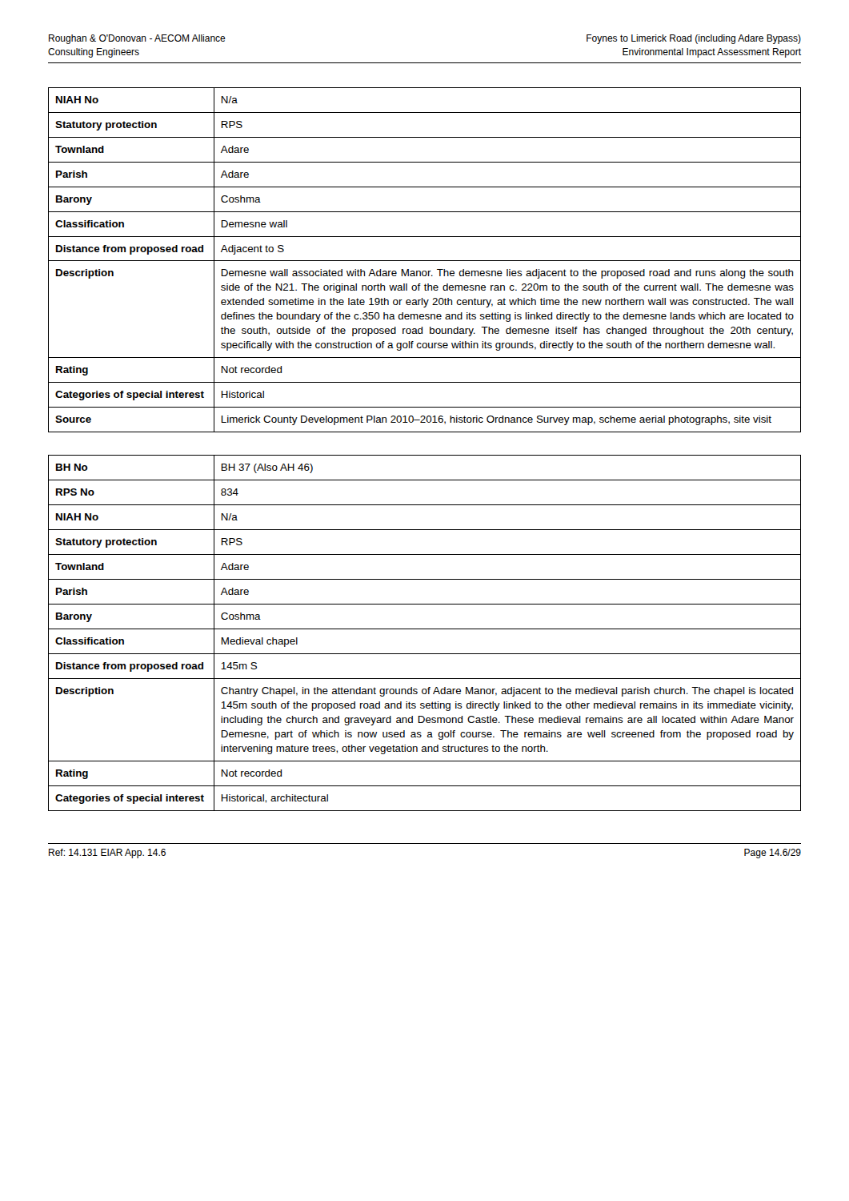Roughan & O'Donovan - AECOM Alliance
Consulting Engineers
Foynes to Limerick Road (including Adare Bypass)
Environmental Impact Assessment Report
| NIAH No | N/a |
| Statutory protection | RPS |
| Townland | Adare |
| Parish | Adare |
| Barony | Coshma |
| Classification | Demesne wall |
| Distance from proposed road | Adjacent to S |
| Description | Demesne wall associated with Adare Manor. The demesne lies adjacent to the proposed road and runs along the south side of the N21. The original north wall of the demesne ran c. 220m to the south of the current wall. The demesne was extended sometime in the late 19th or early 20th century, at which time the new northern wall was constructed. The wall defines the boundary of the c.350 ha demesne and its setting is linked directly to the demesne lands which are located to the south, outside of the proposed road boundary. The demesne itself has changed throughout the 20th century, specifically with the construction of a golf course within its grounds, directly to the south of the northern demesne wall. |
| Rating | Not recorded |
| Categories of special interest | Historical |
| Source | Limerick County Development Plan 2010–2016, historic Ordnance Survey map, scheme aerial photographs, site visit |
| BH No | BH 37 (Also AH 46) |
| RPS No | 834 |
| NIAH No | N/a |
| Statutory protection | RPS |
| Townland | Adare |
| Parish | Adare |
| Barony | Coshma |
| Classification | Medieval chapel |
| Distance from proposed road | 145m S |
| Description | Chantry Chapel, in the attendant grounds of Adare Manor, adjacent to the medieval parish church. The chapel is located 145m south of the proposed road and its setting is directly linked to the other medieval remains in its immediate vicinity, including the church and graveyard and Desmond Castle. These medieval remains are all located within Adare Manor Demesne, part of which is now used as a golf course. The remains are well screened from the proposed road by intervening mature trees, other vegetation and structures to the north. |
| Rating | Not recorded |
| Categories of special interest | Historical, architectural |
Ref: 14.131 EIAR App. 14.6
Page 14.6/29